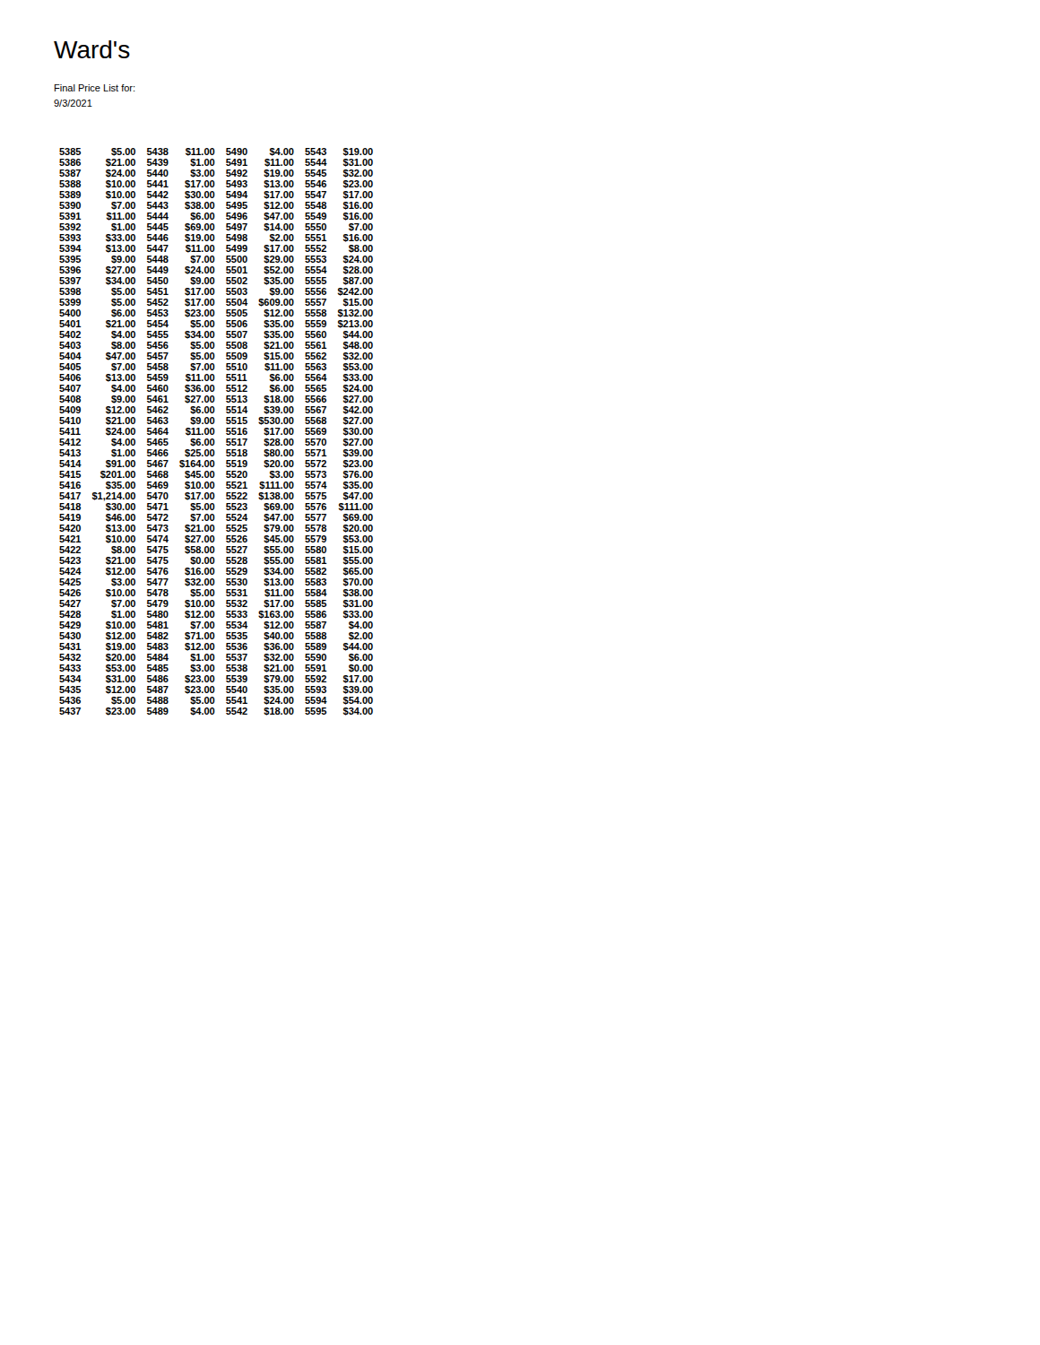Ward's
Final Price List for:
9/3/2021
| 5385 | $5.00 | 5438 | $11.00 | 5490 | $4.00 | 5543 | $19.00 |
| 5386 | $21.00 | 5439 | $1.00 | 5491 | $11.00 | 5544 | $31.00 |
| 5387 | $24.00 | 5440 | $3.00 | 5492 | $19.00 | 5545 | $32.00 |
| 5388 | $10.00 | 5441 | $17.00 | 5493 | $13.00 | 5546 | $23.00 |
| 5389 | $10.00 | 5442 | $30.00 | 5494 | $17.00 | 5547 | $17.00 |
| 5390 | $7.00 | 5443 | $38.00 | 5495 | $12.00 | 5548 | $16.00 |
| 5391 | $11.00 | 5444 | $6.00 | 5496 | $47.00 | 5549 | $16.00 |
| 5392 | $1.00 | 5445 | $69.00 | 5497 | $14.00 | 5550 | $7.00 |
| 5393 | $33.00 | 5446 | $19.00 | 5498 | $2.00 | 5551 | $16.00 |
| 5394 | $13.00 | 5447 | $11.00 | 5499 | $17.00 | 5552 | $8.00 |
| 5395 | $9.00 | 5448 | $7.00 | 5500 | $29.00 | 5553 | $24.00 |
| 5396 | $27.00 | 5449 | $24.00 | 5501 | $52.00 | 5554 | $28.00 |
| 5397 | $34.00 | 5450 | $9.00 | 5502 | $35.00 | 5555 | $87.00 |
| 5398 | $5.00 | 5451 | $17.00 | 5503 | $9.00 | 5556 | $242.00 |
| 5399 | $5.00 | 5452 | $17.00 | 5504 | $609.00 | 5557 | $15.00 |
| 5400 | $6.00 | 5453 | $23.00 | 5505 | $12.00 | 5558 | $132.00 |
| 5401 | $21.00 | 5454 | $5.00 | 5506 | $35.00 | 5559 | $213.00 |
| 5402 | $4.00 | 5455 | $34.00 | 5507 | $35.00 | 5560 | $44.00 |
| 5403 | $8.00 | 5456 | $5.00 | 5508 | $21.00 | 5561 | $48.00 |
| 5404 | $47.00 | 5457 | $5.00 | 5509 | $15.00 | 5562 | $32.00 |
| 5405 | $7.00 | 5458 | $7.00 | 5510 | $11.00 | 5563 | $53.00 |
| 5406 | $13.00 | 5459 | $11.00 | 5511 | $6.00 | 5564 | $33.00 |
| 5407 | $4.00 | 5460 | $36.00 | 5512 | $6.00 | 5565 | $24.00 |
| 5408 | $9.00 | 5461 | $27.00 | 5513 | $18.00 | 5566 | $27.00 |
| 5409 | $12.00 | 5462 | $6.00 | 5514 | $39.00 | 5567 | $42.00 |
| 5410 | $21.00 | 5463 | $9.00 | 5515 | $530.00 | 5568 | $27.00 |
| 5411 | $24.00 | 5464 | $11.00 | 5516 | $17.00 | 5569 | $30.00 |
| 5412 | $4.00 | 5465 | $6.00 | 5517 | $28.00 | 5570 | $27.00 |
| 5413 | $1.00 | 5466 | $25.00 | 5518 | $80.00 | 5571 | $39.00 |
| 5414 | $91.00 | 5467 | $164.00 | 5519 | $20.00 | 5572 | $23.00 |
| 5415 | $201.00 | 5468 | $45.00 | 5520 | $3.00 | 5573 | $76.00 |
| 5416 | $35.00 | 5469 | $10.00 | 5521 | $111.00 | 5574 | $35.00 |
| 5417 | $1,214.00 | 5470 | $17.00 | 5522 | $138.00 | 5575 | $47.00 |
| 5418 | $30.00 | 5471 | $5.00 | 5523 | $69.00 | 5576 | $111.00 |
| 5419 | $46.00 | 5472 | $7.00 | 5524 | $47.00 | 5577 | $69.00 |
| 5420 | $13.00 | 5473 | $21.00 | 5525 | $79.00 | 5578 | $20.00 |
| 5421 | $10.00 | 5474 | $27.00 | 5526 | $45.00 | 5579 | $53.00 |
| 5422 | $8.00 | 5475 | $58.00 | 5527 | $55.00 | 5580 | $15.00 |
| 5423 | $21.00 | 5475 | $0.00 | 5528 | $55.00 | 5581 | $55.00 |
| 5424 | $12.00 | 5476 | $16.00 | 5529 | $34.00 | 5582 | $65.00 |
| 5425 | $3.00 | 5477 | $32.00 | 5530 | $13.00 | 5583 | $70.00 |
| 5426 | $10.00 | 5478 | $5.00 | 5531 | $11.00 | 5584 | $38.00 |
| 5427 | $7.00 | 5479 | $10.00 | 5532 | $17.00 | 5585 | $31.00 |
| 5428 | $1.00 | 5480 | $12.00 | 5533 | $163.00 | 5586 | $33.00 |
| 5429 | $10.00 | 5481 | $7.00 | 5534 | $12.00 | 5587 | $4.00 |
| 5430 | $12.00 | 5482 | $71.00 | 5535 | $40.00 | 5588 | $2.00 |
| 5431 | $19.00 | 5483 | $12.00 | 5536 | $36.00 | 5589 | $44.00 |
| 5432 | $20.00 | 5484 | $1.00 | 5537 | $32.00 | 5590 | $6.00 |
| 5433 | $53.00 | 5485 | $3.00 | 5538 | $21.00 | 5591 | $0.00 |
| 5434 | $31.00 | 5486 | $23.00 | 5539 | $79.00 | 5592 | $17.00 |
| 5435 | $12.00 | 5487 | $23.00 | 5540 | $35.00 | 5593 | $39.00 |
| 5436 | $5.00 | 5488 | $5.00 | 5541 | $24.00 | 5594 | $54.00 |
| 5437 | $23.00 | 5489 | $4.00 | 5542 | $18.00 | 5595 | $34.00 |